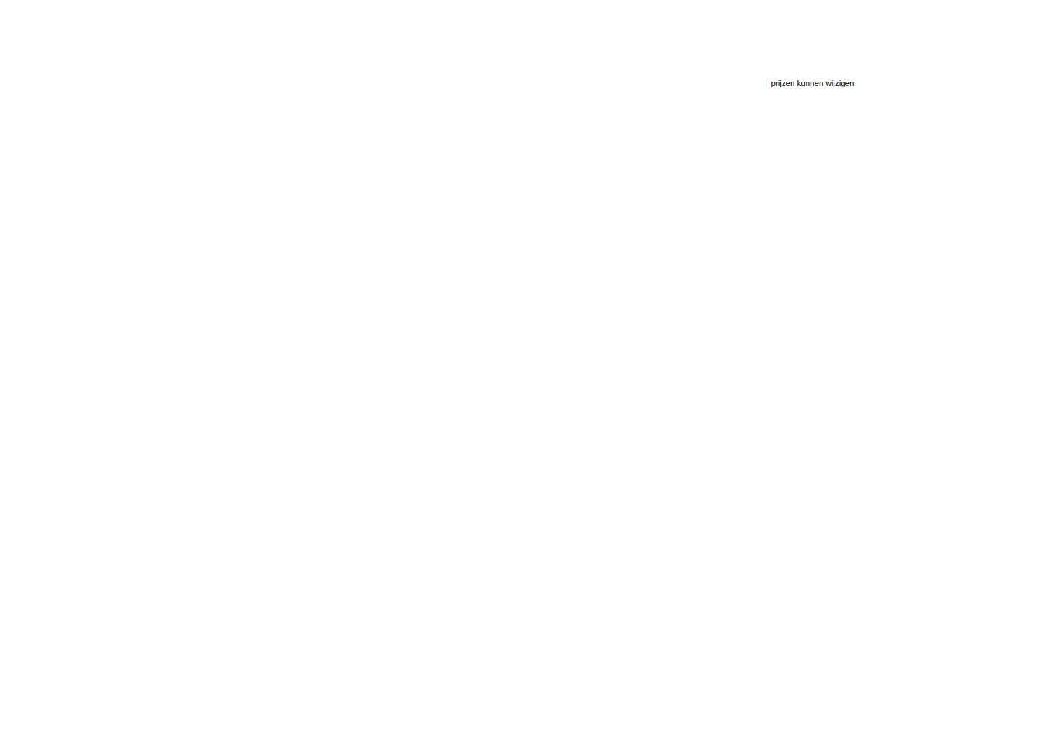prijzen kunnen wijzigen